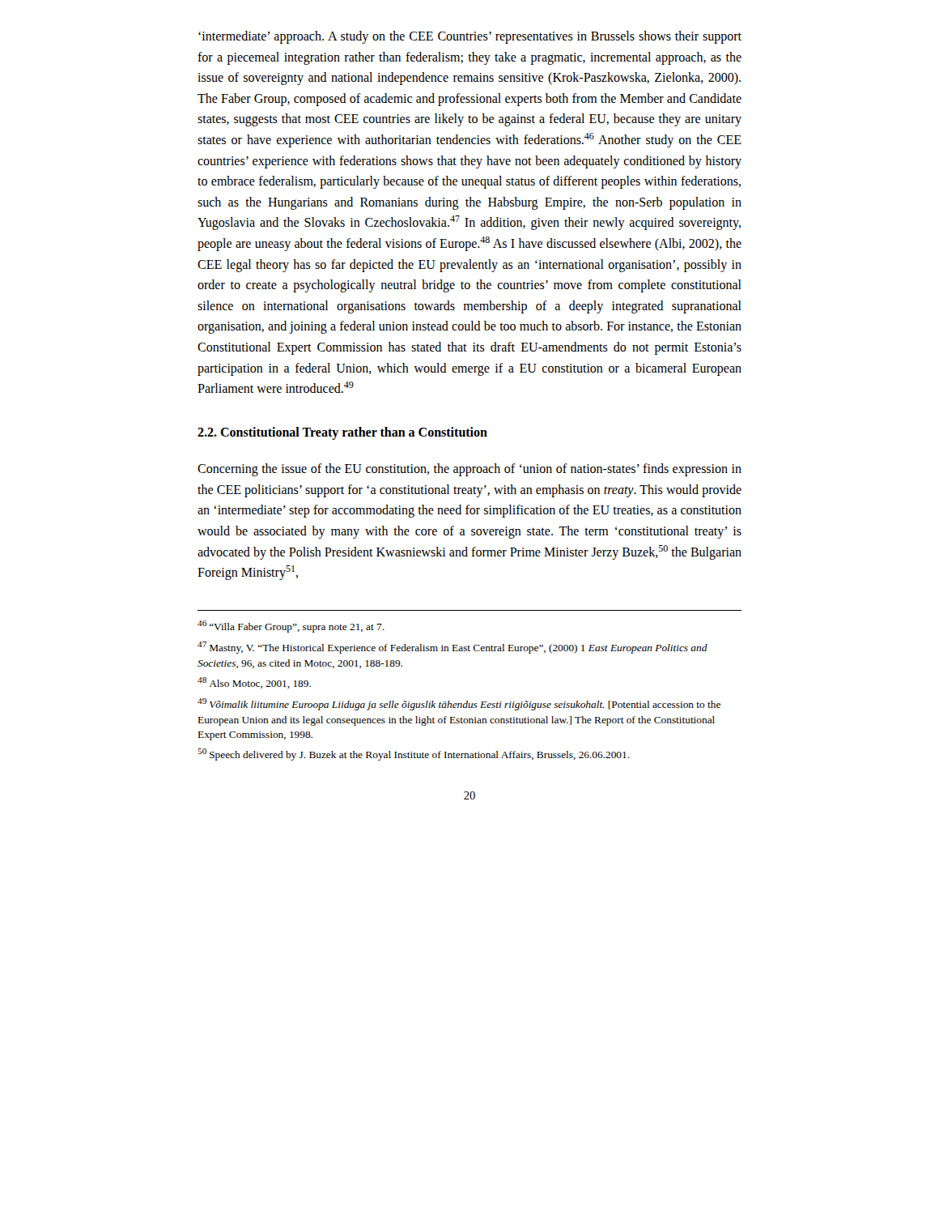‘intermediate’ approach. A study on the CEE Countries’ representatives in Brussels shows their support for a piecemeal integration rather than federalism; they take a pragmatic, incremental approach, as the issue of sovereignty and national independence remains sensitive (Krok-Paszkowska, Zielonka, 2000). The Faber Group, composed of academic and professional experts both from the Member and Candidate states, suggests that most CEE countries are likely to be against a federal EU, because they are unitary states or have experience with authoritarian tendencies with federations.46 Another study on the CEE countries’ experience with federations shows that they have not been adequately conditioned by history to embrace federalism, particularly because of the unequal status of different peoples within federations, such as the Hungarians and Romanians during the Habsburg Empire, the non-Serb population in Yugoslavia and the Slovaks in Czechoslovakia.47 In addition, given their newly acquired sovereignty, people are uneasy about the federal visions of Europe.48 As I have discussed elsewhere (Albi, 2002), the CEE legal theory has so far depicted the EU prevalently as an ‘international organisation’, possibly in order to create a psychologically neutral bridge to the countries’ move from complete constitutional silence on international organisations towards membership of a deeply integrated supranational organisation, and joining a federal union instead could be too much to absorb. For instance, the Estonian Constitutional Expert Commission has stated that its draft EU-amendments do not permit Estonia’s participation in a federal Union, which would emerge if a EU constitution or a bicameral European Parliament were introduced.49
2.2. Constitutional Treaty rather than a Constitution
Concerning the issue of the EU constitution, the approach of ‘union of nation-states’ finds expression in the CEE politicians’ support for ‘a constitutional treaty’, with an emphasis on treaty. This would provide an ‘intermediate’ step for accommodating the need for simplification of the EU treaties, as a constitution would be associated by many with the core of a sovereign state. The term ‘constitutional treaty’ is advocated by the Polish President Kwasniewski and former Prime Minister Jerzy Buzek,50 the Bulgarian Foreign Ministry51,
46“Villa Faber Group”, supra note 21, at 7.
47 Mastny, V. “The Historical Experience of Federalism in East Central Europe”, (2000) 1 East European Politics and Societies, 96, as cited in Motoc, 2001, 188-189.
48 Also Motoc, 2001, 189.
49 Võimalik liitumine Euroopa Liiduga ja selle õiguslik tähendus Eesti riigiõiguse seisukohalt. [Potential accession to the European Union and its legal consequences in the light of Estonian constitutional law.] The Report of the Constitutional Expert Commission, 1998.
50 Speech delivered by J. Buzek at the Royal Institute of International Affairs, Brussels, 26.06.2001.
20